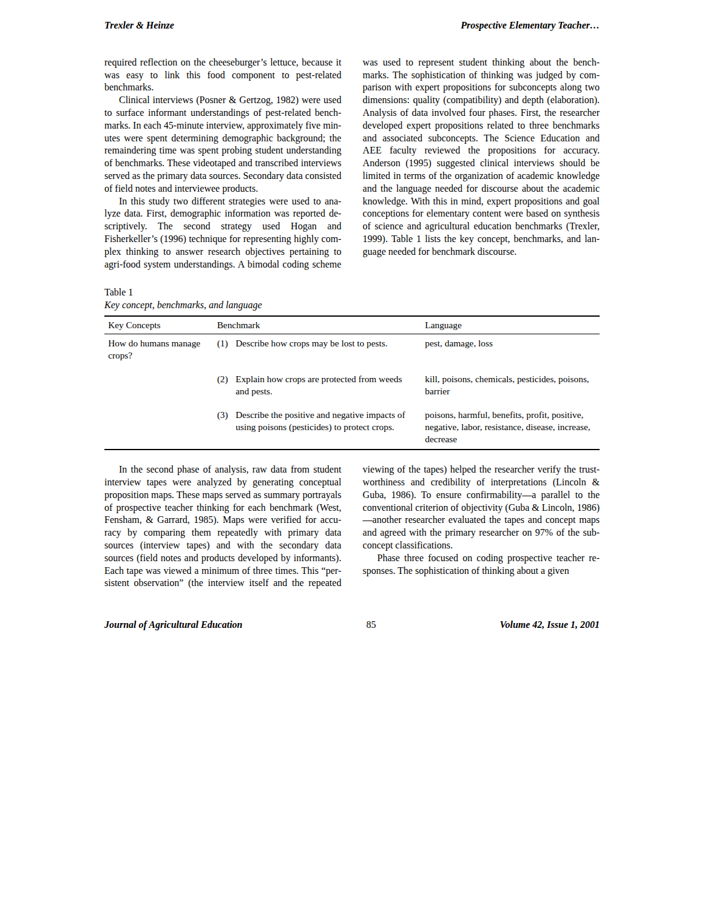Trexler & Heinze Prospective Elementary Teacher…
required reflection on the cheeseburger’s lettuce, because it was easy to link this food component to pest-related benchmarks.
Clinical interviews (Posner & Gertzog, 1982) were used to surface informant understandings of pest-related benchmarks. In each 45-minute interview, approximately five minutes were spent determining demographic background; the remaindering time was spent probing student understanding of benchmarks. These videotaped and transcribed interviews served as the primary data sources. Secondary data consisted of field notes and interviewee products.
In this study two different strategies were used to analyze data. First, demographic information was reported descriptively. The second strategy used Hogan and Fisherkeller’s (1996) technique for representing highly complex thinking to answer research objectives pertaining to agri-food system understandings. A bimodal coding scheme was used to represent student thinking about the benchmarks. The sophistication of thinking was judged by comparison with expert propositions for subconcepts along two dimensions: quality (compatibility) and depth (elaboration). Analysis of data involved four phases. First, the researcher developed expert propositions related to three benchmarks and associated subconcepts. The Science Education and AEE faculty reviewed the propositions for accuracy. Anderson (1995) suggested clinical interviews should be limited in terms of the organization of academic knowledge and the language needed for discourse about the academic knowledge. With this in mind, expert propositions and goal conceptions for elementary content were based on synthesis of science and agricultural education benchmarks (Trexler, 1999). Table 1 lists the key concept, benchmarks, and language needed for benchmark discourse.
Table 1 Key concept, benchmarks, and language
| Key Concepts | Benchmark | Language |
| --- | --- | --- |
| How do humans manage crops? | (1) Describe how crops may be lost to pests. | pest, damage, loss |
| | (2) Explain how crops are protected from weeds and pests. | kill, poisons, chemicals, pesticides, poisons, barrier |
| | (3) Describe the positive and negative impacts of using poisons (pesticides) to protect crops. | poisons, harmful, benefits, profit, positive, negative, labor, resistance, disease, increase, decrease |
In the second phase of analysis, raw data from student interview tapes were analyzed by generating conceptual proposition maps. These maps served as summary portrayals of prospective teacher thinking for each benchmark (West, Fensham, & Garrard, 1985). Maps were verified for accuracy by comparing them repeatedly with primary data sources (interview tapes) and with the secondary data sources (field notes and products developed by informants). Each tape was viewed a minimum of three times. This “persistent observation” (the interview itself and the repeated viewing of the tapes) helped the researcher verify the trustworthiness and credibility of interpretations (Lincoln & Guba, 1986). To ensure confirmability—a parallel to the conventional criterion of objectivity (Guba & Lincoln, 1986)—another researcher evaluated the tapes and concept maps and agreed with the primary researcher on 97% of the subconcept classifications.
Phase three focused on coding prospective teacher responses. The sophistication of thinking about a given
Journal of Agricultural Education 85 Volume 42, Issue 1, 2001